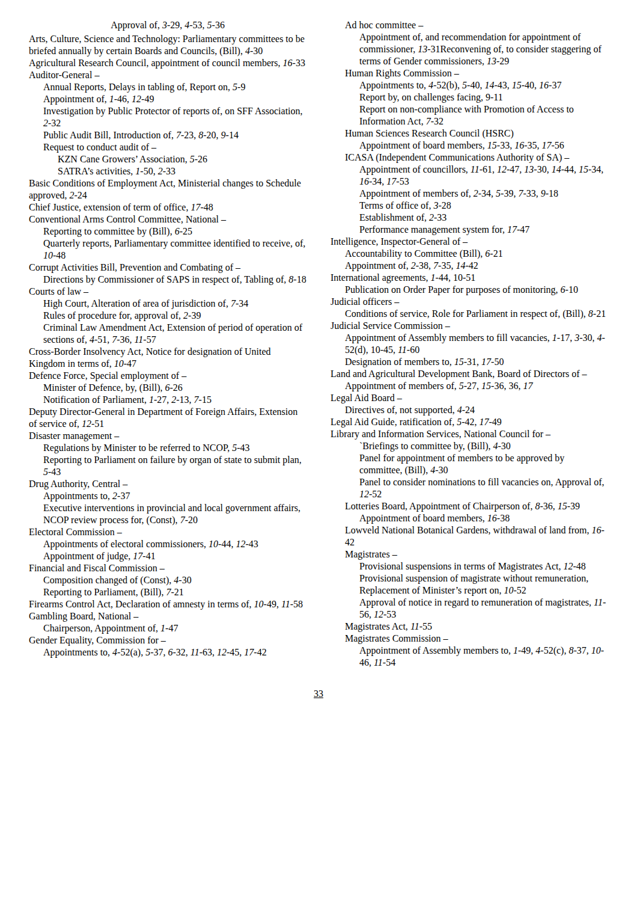Approval of, 3-29, 4-53, 5-36
Arts, Culture, Science and Technology: Parliamentary committees to be briefed annually by certain Boards and Councils, (Bill), 4-30
Agricultural Research Council, appointment of council members, 16-33
Auditor-General –
Annual Reports, Delays in tabling of, Report on, 5-9
Appointment of, 1-46, 12-49
Investigation by Public Protector of reports of, on SFF Association, 2-32
Public Audit Bill, Introduction of, 7-23, 8-20, 9-14
Request to conduct audit of –
KZN Cane Growers’ Association, 5-26
SATRA’s activities, 1-50, 2-33
Basic Conditions of Employment Act, Ministerial changes to Schedule approved, 2-24
Chief Justice, extension of term of office, 17-48
Conventional Arms Control Committee, National –
Reporting to committee by (Bill), 6-25
Quarterly reports, Parliamentary committee identified to receive, of, 10-48
Corrupt Activities Bill, Prevention and Combating of –
Directions by Commissioner of SAPS in respect of, Tabling of, 8-18
Courts of law –
High Court, Alteration of area of jurisdiction of, 7-34
Rules of procedure for, approval of, 2-39
Criminal Law Amendment Act, Extension of period of operation of sections of, 4-51, 7-36, 11-57
Cross-Border Insolvency Act, Notice for designation of United Kingdom in terms of, 10-47
Defence Force, Special employment of –
Minister of Defence, by, (Bill), 6-26
Notification of Parliament, 1-27, 2-13, 7-15
Deputy Director-General in Department of Foreign Affairs, Extension of service of, 12-51
Disaster management –
Regulations by Minister to be referred to NCOP, 5-43
Reporting to Parliament on failure by organ of state to submit plan, 5-43
Drug Authority, Central –
Appointments to, 2-37
Executive interventions in provincial and local government affairs, NCOP review process for, (Const), 7-20
Electoral Commission –
Appointments of electoral commissioners, 10-44, 12-43
Appointment of judge, 17-41
Financial and Fiscal Commission –
Composition changed of (Const), 4-30
Reporting to Parliament, (Bill), 7-21
Firearms Control Act, Declaration of amnesty in terms of, 10-49, 11-58
Gambling Board, National –
Chairperson, Appointment of, 1-47
Gender Equality, Commission for –
Appointments to, 4-52(a), 5-37, 6-32, 11-63, 12-45, 17-42
Ad hoc committee –
Appointment of, and recommendation for appointment of commissioner, 13-31Reconvening of, to consider staggering of terms of Gender commissioners, 13-29
Human Rights Commission –
Appointments to, 4-52(b), 5-40, 14-43, 15-40, 16-37
Report by, on challenges facing, 9-11
Report on non-compliance with Promotion of Access to Information Act, 7-32
Human Sciences Research Council (HSRC)
Appointment of board members, 15-33, 16-35, 17-56
ICASA (Independent Communications Authority of SA) –
Appointment of councillors, 11-61, 12-47, 13-30, 14-44, 15-34, 16-34, 17-53
Appointment of members of, 2-34, 5-39, 7-33, 9-18
Terms of office of, 3-28
Establishment of, 2-33
Performance management system for, 17-47
Intelligence, Inspector-General of –
Accountability to Committee (Bill), 6-21
Appointment of, 2-38, 7-35, 14-42
International agreements, 1-44, 10-51
Publication on Order Paper for purposes of monitoring, 6-10
Judicial officers –
Conditions of service, Role for Parliament in respect of, (Bill), 8-21
Judicial Service Commission –
Appointment of Assembly members to fill vacancies, 1-17, 3-30, 4-52(d), 10-45, 11-60
Designation of members to, 15-31, 17-50
Land and Agricultural Development Bank, Board of Directors of –
Appointment of members of, 5-27, 15-36, 36, 17
Legal Aid Board –
Directives of, not supported, 4-24
Legal Aid Guide, ratification of, 5-42, 17-49
Library and Information Services, National Council for –
`Briefings to committee by, (Bill), 4-30
Panel for appointment of members to be approved by committee, (Bill), 4-30
Panel to consider nominations to fill vacancies on, Approval of, 12-52
Lotteries Board, Appointment of Chairperson of, 8-36, 15-39
Appointment of board members, 16-38
Lowveld National Botanical Gardens, withdrawal of land from, 16-42
Magistrates –
Provisional suspensions in terms of Magistrates Act, 12-48
Provisional suspension of magistrate without remuneration, Replacement of Minister’s report on, 10-52
Approval of notice in regard to remuneration of magistrates, 11-56, 12-53
Magistrates Act, 11-55
Magistrates Commission –
Appointment of Assembly members to, 1-49, 4-52(c), 8-37, 10-46, 11-54
33